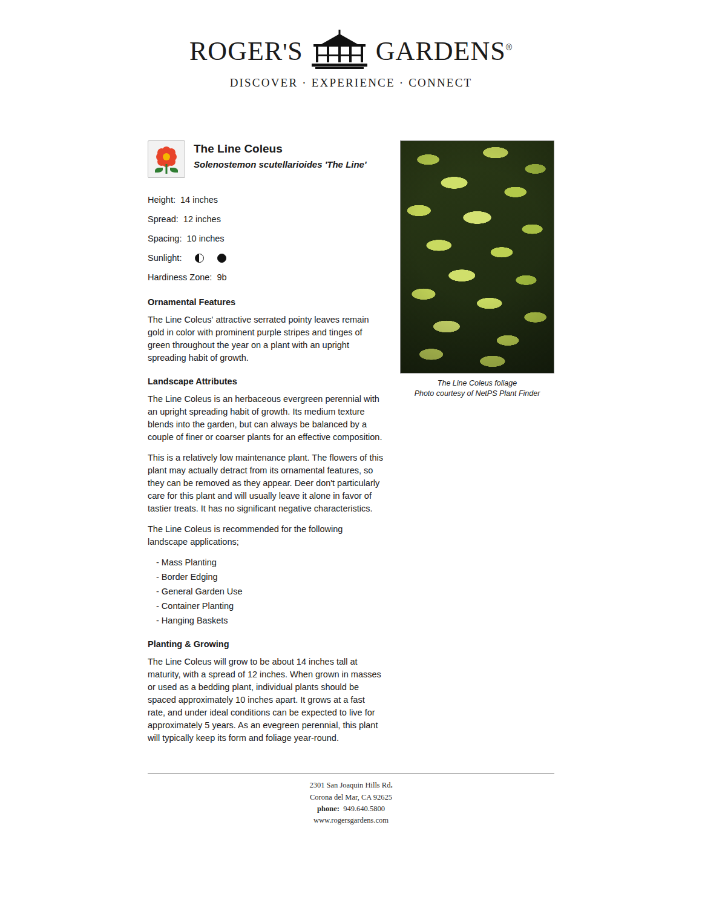Roger's Gardens®
Discover · Experience · Connect
The Line Coleus
Solenostemon scutellarioides 'The Line'
Height: 14 inches
Spread: 12 inches
Spacing: 10 inches
Sunlight:
Hardiness Zone: 9b
Ornamental Features
The Line Coleus' attractive serrated pointy leaves remain gold in color with prominent purple stripes and tinges of green throughout the year on a plant with an upright spreading habit of growth.
Landscape Attributes
The Line Coleus is an herbaceous evergreen perennial with an upright spreading habit of growth. Its medium texture blends into the garden, but can always be balanced by a couple of finer or coarser plants for an effective composition.
This is a relatively low maintenance plant. The flowers of this plant may actually detract from its ornamental features, so they can be removed as they appear. Deer don't particularly care for this plant and will usually leave it alone in favor of tastier treats. It has no significant negative characteristics.
The Line Coleus is recommended for the following landscape applications;
Mass Planting
Border Edging
General Garden Use
Container Planting
Hanging Baskets
Planting & Growing
The Line Coleus will grow to be about 14 inches tall at maturity, with a spread of 12 inches. When grown in masses or used as a bedding plant, individual plants should be spaced approximately 10 inches apart. It grows at a fast rate, and under ideal conditions can be expected to live for approximately 5 years. As an evegreen perennial, this plant will typically keep its form and foliage year-round.
The Line Coleus foliage
Photo courtesy of NetPS Plant Finder
2301 San Joaquin Hills Rd.
Corona del Mar, CA 92625
phone: 949.640.5800
www.rogersgardens.com